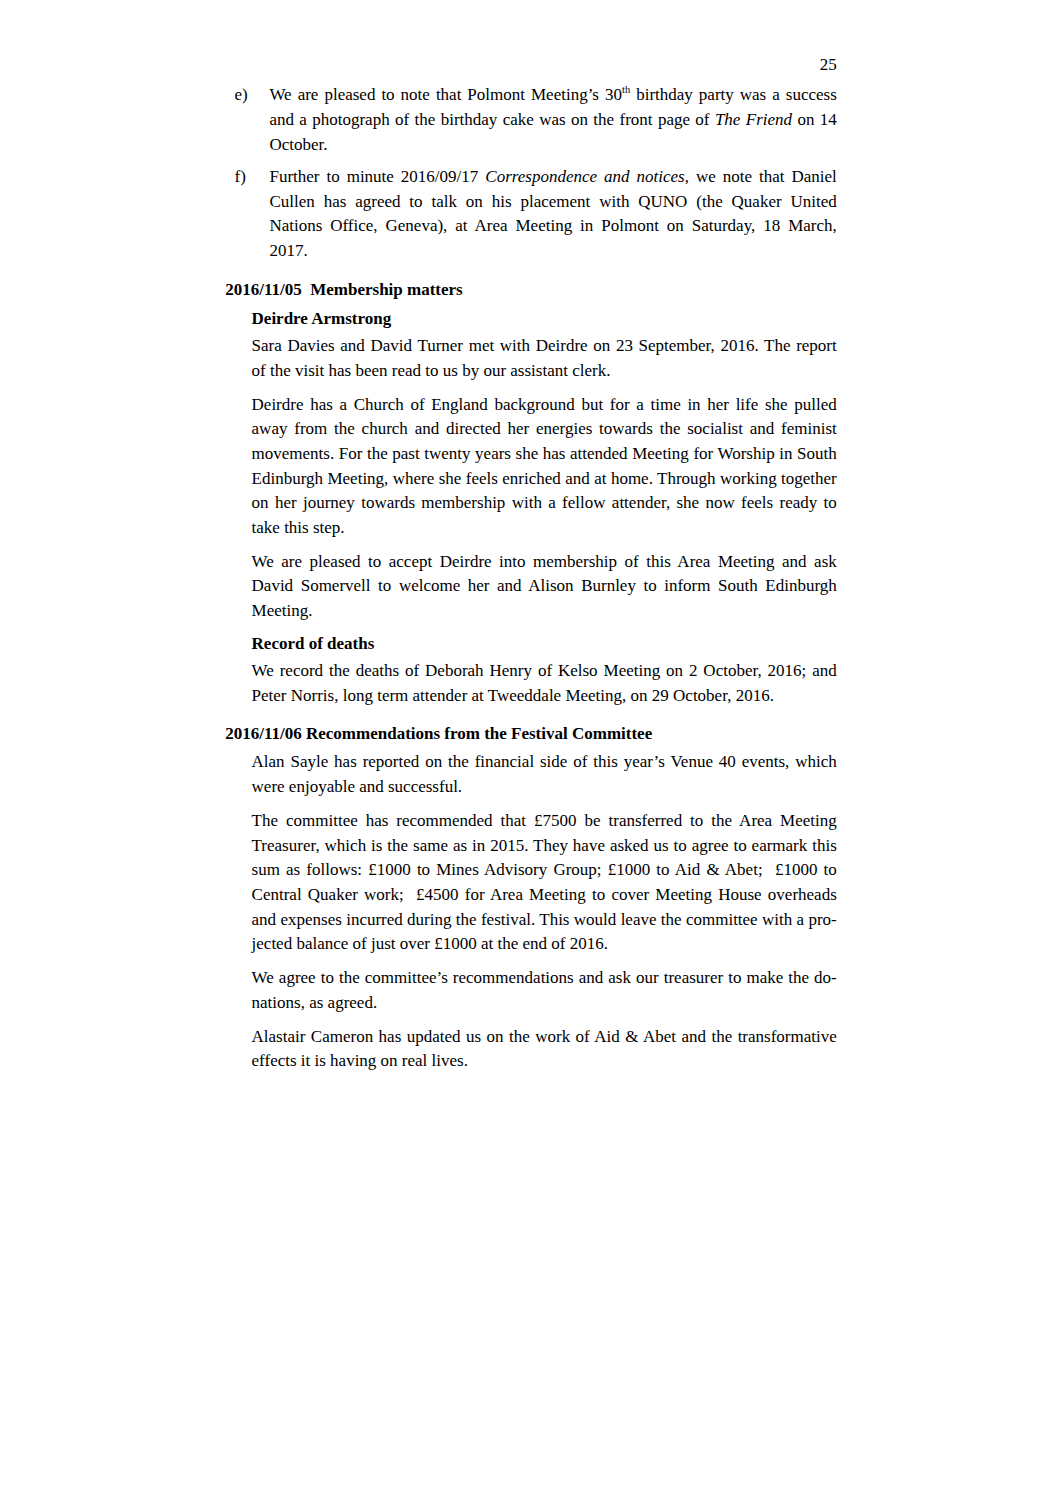25
e) We are pleased to note that Polmont Meeting’s 30th birthday party was a success and a photograph of the birthday cake was on the front page of The Friend on 14 October.
f) Further to minute 2016/09/17 Correspondence and notices, we note that Daniel Cullen has agreed to talk on his placement with QUNO (the Quaker United Nations Office, Geneva), at Area Meeting in Polmont on Saturday, 18 March, 2017.
2016/11/05 Membership matters
Deirdre Armstrong
Sara Davies and David Turner met with Deirdre on 23 September, 2016. The report of the visit has been read to us by our assistant clerk.
Deirdre has a Church of England background but for a time in her life she pulled away from the church and directed her energies towards the socialist and feminist movements. For the past twenty years she has attended Meeting for Worship in South Edinburgh Meeting, where she feels enriched and at home. Through working together on her journey towards membership with a fellow attender, she now feels ready to take this step.
We are pleased to accept Deirdre into membership of this Area Meeting and ask David Somervell to welcome her and Alison Burnley to inform South Edinburgh Meeting.
Record of deaths
We record the deaths of Deborah Henry of Kelso Meeting on 2 October, 2016; and Peter Norris, long term attender at Tweeddale Meeting, on 29 October, 2016.
2016/11/06 Recommendations from the Festival Committee
Alan Sayle has reported on the financial side of this year’s Venue 40 events, which were enjoyable and successful.
The committee has recommended that £7500 be transferred to the Area Meeting Treasurer, which is the same as in 2015. They have asked us to agree to earmark this sum as follows: £1000 to Mines Advisory Group; £1000 to Aid & Abet; £1000 to Central Quaker work; £4500 for Area Meeting to cover Meeting House overheads and expenses incurred during the festival. This would leave the committee with a projected balance of just over £1000 at the end of 2016.
We agree to the committee’s recommendations and ask our treasurer to make the donations, as agreed.
Alastair Cameron has updated us on the work of Aid & Abet and the transformative effects it is having on real lives.